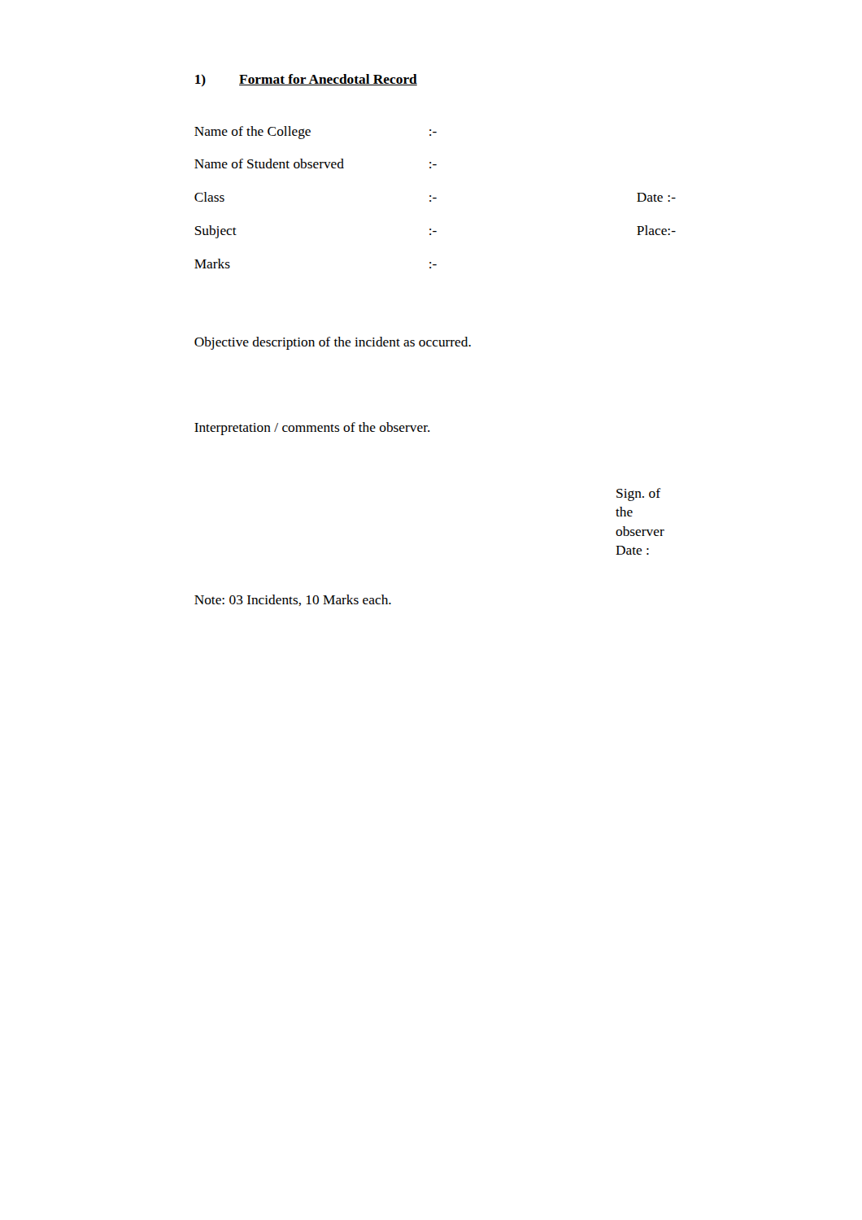1) Format for Anecdotal Record
| Name of the College | :- | | |
| Name of Student observed | :- | | |
| Class | :- | Date | :- |
| Subject | :- | Place | :- |
| Marks | :- | | |
Objective description of the incident as occurred.
Interpretation / comments of the observer.
Sign. of the observer
Date :
Note: 03 Incidents, 10 Marks each.